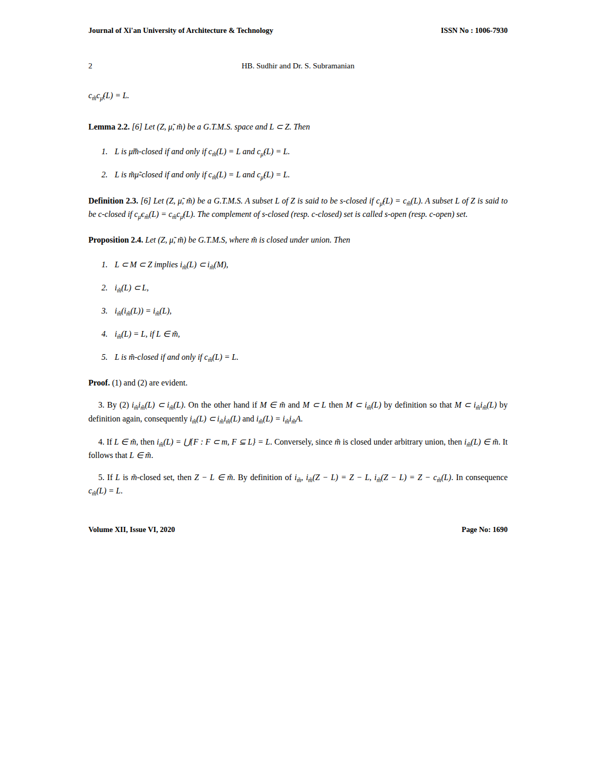Journal of Xi'an University of Architecture & Technology ISSN No : 1006-7930
2 HB. Sudhir and Dr. S. Subramanian
cm̃cμ̃(L) = L.
Lemma 2.2. [6] Let (Z, μ̃, m̃) be a G.T.M.S. space and L ⊂ Z. Then
L is μ̃m̃-closed if and only if cm̃(L) = L and cμ̃(L) = L.
L is m̃μ̃-closed if and only if cm̃(L) = L and cμ̃(L) = L.
Definition 2.3. [6] Let (Z, μ̃, m̃) be a G.T.M.S. A subset L of Z is said to be s-closed if cμ̃(L) = cm̃(L). A subset L of Z is said to be c-closed if cμ̃cm̃(L) = cm̃cμ̃(L). The complement of s-closed (resp. c-closed) set is called s-open (resp. c-open) set.
Proposition 2.4. Let (Z, μ̃, m̃) be G.T.M.S, where m̃ is closed under union. Then
L ⊂ M ⊂ Z implies im̃(L) ⊂ im̃(M),
im̃(L) ⊂ L,
im̃(im̃(L)) = im̃(L),
im̃(L) = L, if L ∈ m̃,
L is m̃-closed if and only if cm̃(L) = L.
Proof. (1) and (2) are evident.
3. By (2) im̃im̃(L) ⊂ im̃(L). On the other hand if M ∈ m̃ and M ⊂ L then M ⊂ im̃(L) by definition so that M ⊂ im̃im̃(L) by definition again, consequently im̃(L) ⊂ im̃im̃(L) and im̃(L) = im̃im̃A.
4. If L ∈ m̃, then im̃(L) = ⋃{F : F ⊂ m, F ⊆ L} = L. Conversely, since m̃ is closed under arbitrary union, then im̃(L) ∈ m̃. It follows that L ∈ m̃.
5. If L is m̃-closed set, then Z − L ∈ m̃. By definition of im̃, im̃(Z − L) = Z − L, im̃(Z − L) = Z − cm̃(L). In consequence cm̃(L) = L.
Volume XII, Issue VI, 2020 Page No: 1690